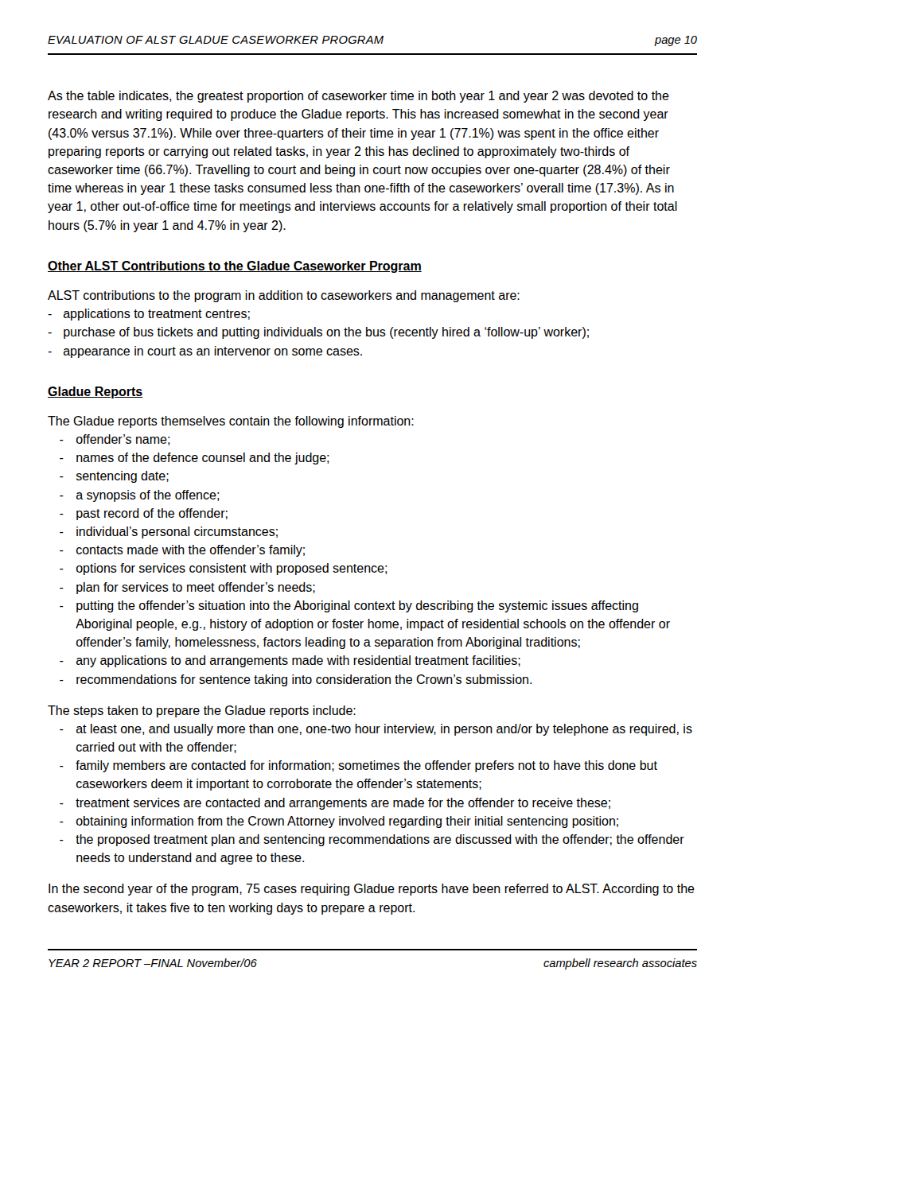Evaluation of ALST Gladue Caseworker Program page 10
As the table indicates, the greatest proportion of caseworker time in both year 1 and year 2 was devoted to the research and writing required to produce the Gladue reports. This has increased somewhat in the second year (43.0% versus 37.1%). While over three-quarters of their time in year 1 (77.1%) was spent in the office either preparing reports or carrying out related tasks, in year 2 this has declined to approximately two-thirds of caseworker time (66.7%). Travelling to court and being in court now occupies over one-quarter (28.4%) of their time whereas in year 1 these tasks consumed less than one-fifth of the caseworkers’ overall time (17.3%). As in year 1, other out-of-office time for meetings and interviews accounts for a relatively small proportion of their total hours (5.7% in year 1 and 4.7% in year 2).
Other ALST Contributions to the Gladue Caseworker Program
ALST contributions to the program in addition to caseworkers and management are:
applications to treatment centres;
purchase of bus tickets and putting individuals on the bus (recently hired a ‘follow-up’ worker);
appearance in court as an intervenor on some cases.
Gladue Reports
The Gladue reports themselves contain the following information:
offender’s name;
names of the defence counsel and the judge;
sentencing date;
a synopsis of the offence;
past record of the offender;
individual’s personal circumstances;
contacts made with the offender’s family;
options for services consistent with proposed sentence;
plan for services to meet offender’s needs;
putting the offender’s situation into the Aboriginal context by describing the systemic issues affecting Aboriginal people, e.g., history of adoption or foster home, impact of residential schools on the offender or offender’s family, homelessness, factors leading to a separation from Aboriginal traditions;
any applications to and arrangements made with residential treatment facilities;
recommendations for sentence taking into consideration the Crown’s submission.
The steps taken to prepare the Gladue reports include:
at least one, and usually more than one, one-two hour interview, in person and/or by telephone as required, is carried out with the offender;
family members are contacted for information; sometimes the offender prefers not to have this done but caseworkers deem it important to corroborate the offender’s statements;
treatment services are contacted and arrangements are made for the offender to receive these;
obtaining information from the Crown Attorney involved regarding their initial sentencing position;
the proposed treatment plan and sentencing recommendations are discussed with the offender; the offender needs to understand and agree to these.
In the second year of the program, 75 cases requiring Gladue reports have been referred to ALST. According to the caseworkers, it takes five to ten working days to prepare a report.
YEAR 2 REPORT –FINAL November/06 campbell research associates